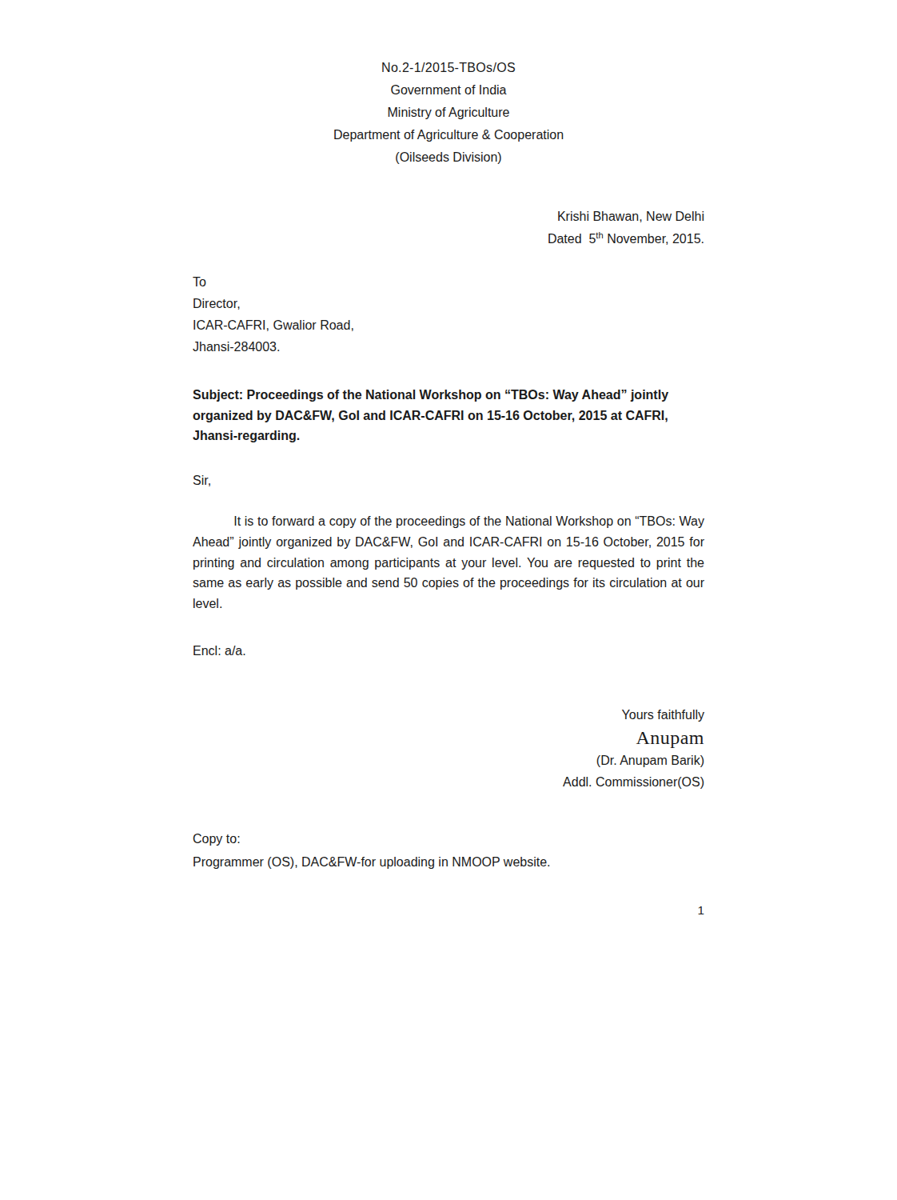No.2-1/2015-TBOs/OS
Government of India
Ministry of Agriculture
Department of Agriculture & Cooperation
(Oilseeds Division)
Krishi Bhawan, New Delhi
Dated 5th November, 2015.
To
Director,
ICAR-CAFRI, Gwalior Road,
Jhansi-284003.
Subject: Proceedings of the National Workshop on “TBOs: Way Ahead” jointly organized by DAC&FW, GoI and ICAR-CAFRI on 15-16 October, 2015 at CAFRI, Jhansi-regarding.
Sir,
It is to forward a copy of the proceedings of the National Workshop on “TBOs: Way Ahead” jointly organized by DAC&FW, GoI and ICAR-CAFRI on 15-16 October, 2015 for printing and circulation among participants at your level. You are requested to print the same as early as possible and send 50 copies of the proceedings for its circulation at our level.
Encl: a/a.
Yours faithfully
Anupam
(Dr. Anupam Barik)
Addl. Commissioner(OS)
Copy to:
Programmer (OS), DAC&FW-for uploading in NMOOP website.
1